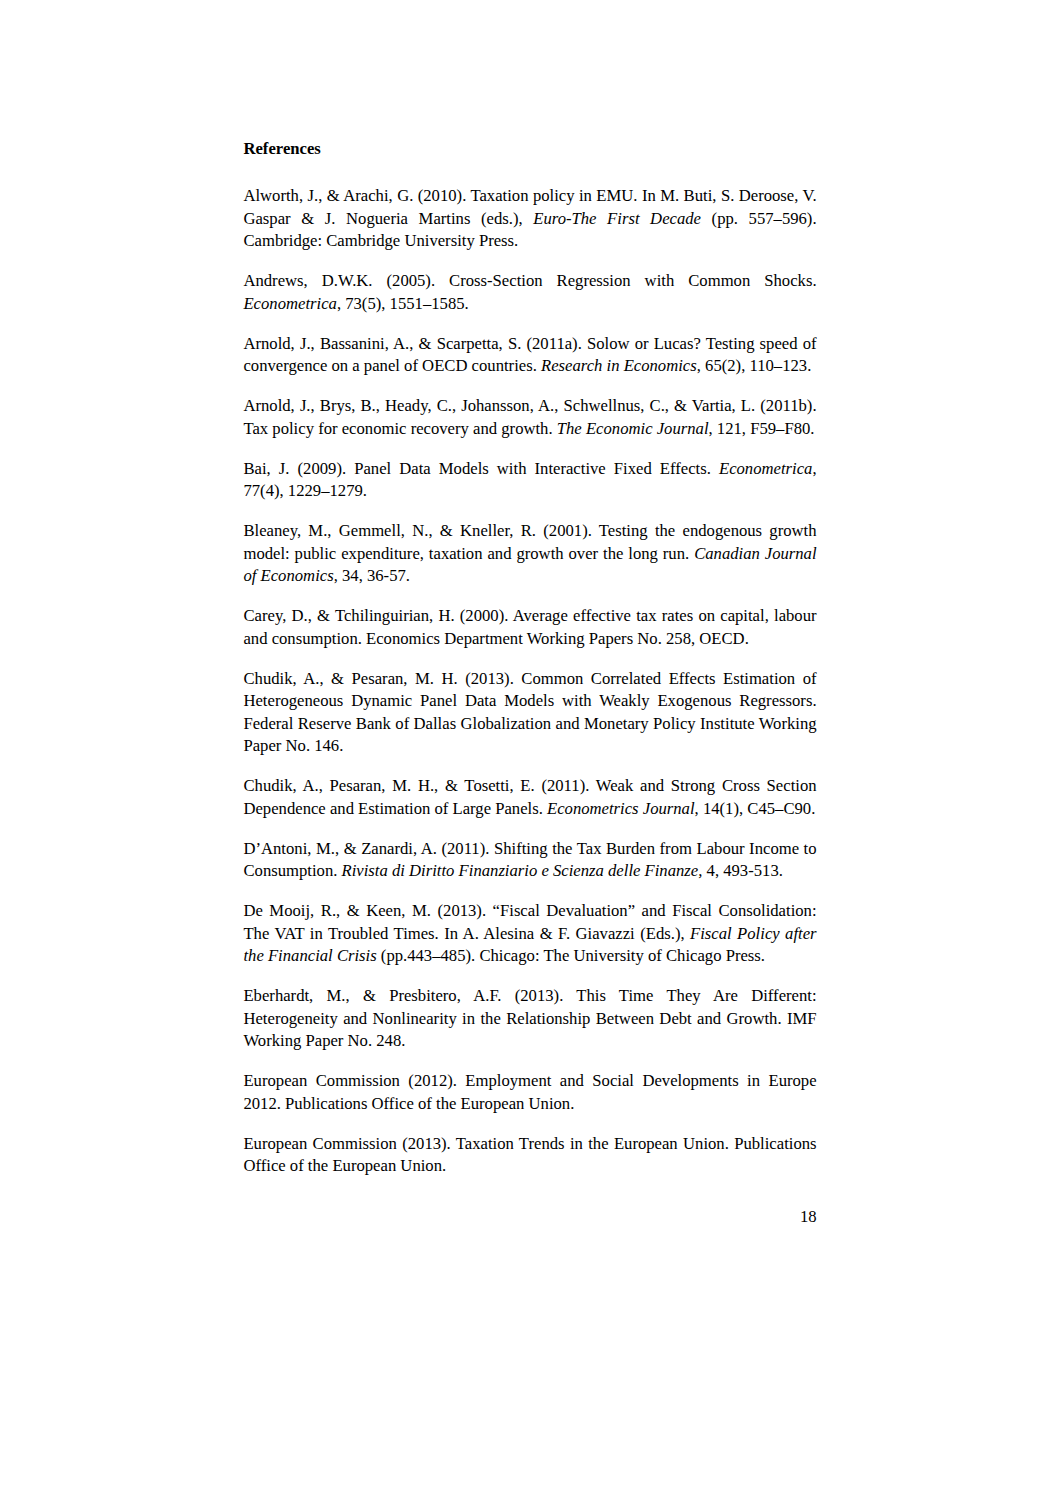References
Alworth, J., & Arachi, G. (2010). Taxation policy in EMU. In M. Buti, S. Deroose, V. Gaspar & J. Nogueria Martins (eds.), Euro-The First Decade (pp. 557–596). Cambridge: Cambridge University Press.
Andrews, D.W.K. (2005). Cross-Section Regression with Common Shocks. Econometrica, 73(5), 1551–1585.
Arnold, J., Bassanini, A., & Scarpetta, S. (2011a). Solow or Lucas? Testing speed of convergence on a panel of OECD countries. Research in Economics, 65(2), 110–123.
Arnold, J., Brys, B., Heady, C., Johansson, A., Schwellnus, C., & Vartia, L. (2011b). Tax policy for economic recovery and growth. The Economic Journal, 121, F59–F80.
Bai, J. (2009). Panel Data Models with Interactive Fixed Effects. Econometrica, 77(4), 1229–1279.
Bleaney, M., Gemmell, N., & Kneller, R. (2001). Testing the endogenous growth model: public expenditure, taxation and growth over the long run. Canadian Journal of Economics, 34, 36-57.
Carey, D., & Tchilinguirian, H. (2000). Average effective tax rates on capital, labour and consumption. Economics Department Working Papers No. 258, OECD.
Chudik, A., & Pesaran, M. H. (2013). Common Correlated Effects Estimation of Heterogeneous Dynamic Panel Data Models with Weakly Exogenous Regressors. Federal Reserve Bank of Dallas Globalization and Monetary Policy Institute Working Paper No. 146.
Chudik, A., Pesaran, M. H., & Tosetti, E. (2011). Weak and Strong Cross Section Dependence and Estimation of Large Panels. Econometrics Journal, 14(1), C45–C90.
D’Antoni, M., & Zanardi, A. (2011). Shifting the Tax Burden from Labour Income to Consumption. Rivista di Diritto Finanziario e Scienza delle Finanze, 4, 493-513.
De Mooij, R., & Keen, M. (2013). “Fiscal Devaluation” and Fiscal Consolidation: The VAT in Troubled Times. In A. Alesina & F. Giavazzi (Eds.), Fiscal Policy after the Financial Crisis (pp.443–485). Chicago: The University of Chicago Press.
Eberhardt, M., & Presbitero, A.F. (2013). This Time They Are Different: Heterogeneity and Nonlinearity in the Relationship Between Debt and Growth. IMF Working Paper No. 248.
European Commission (2012). Employment and Social Developments in Europe 2012. Publications Office of the European Union.
European Commission (2013). Taxation Trends in the European Union. Publications Office of the European Union.
18